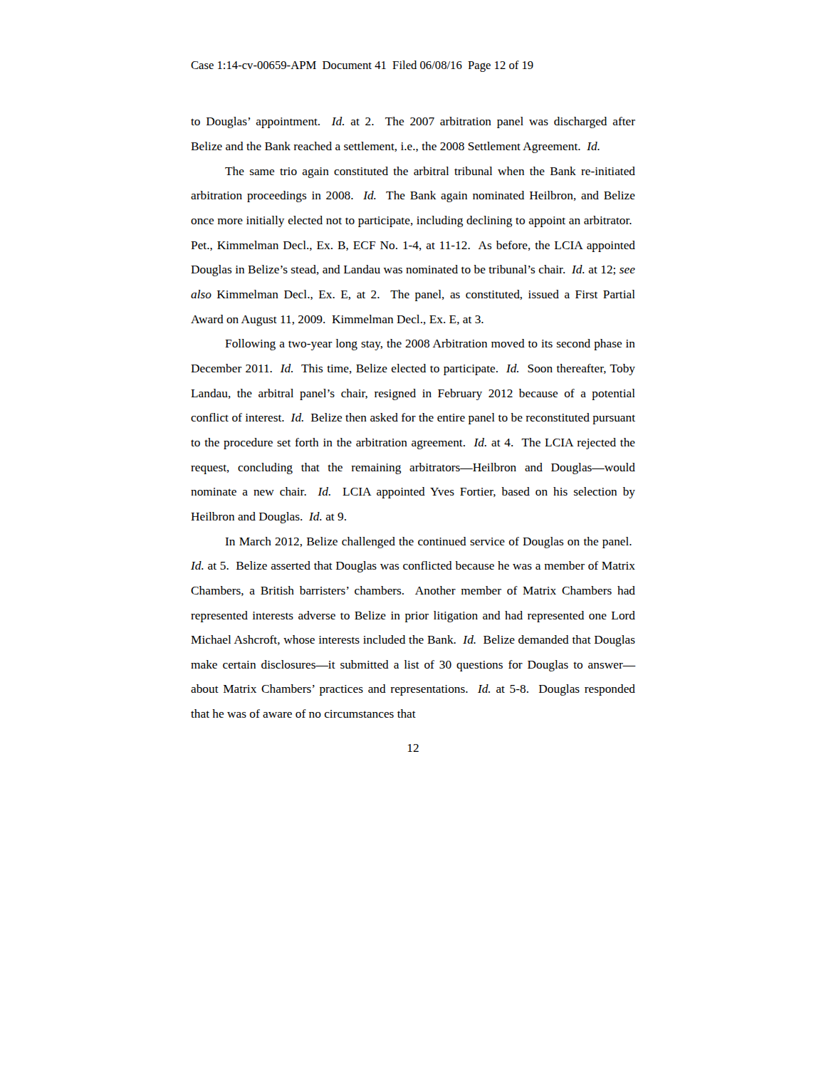Case 1:14-cv-00659-APM Document 41 Filed 06/08/16 Page 12 of 19
to Douglas’ appointment. Id. at 2. The 2007 arbitration panel was discharged after Belize and the Bank reached a settlement, i.e., the 2008 Settlement Agreement. Id.
The same trio again constituted the arbitral tribunal when the Bank re-initiated arbitration proceedings in 2008. Id. The Bank again nominated Heilbron, and Belize once more initially elected not to participate, including declining to appoint an arbitrator. Pet., Kimmelman Decl., Ex. B, ECF No. 1-4, at 11-12. As before, the LCIA appointed Douglas in Belize’s stead, and Landau was nominated to be tribunal’s chair. Id. at 12; see also Kimmelman Decl., Ex. E, at 2. The panel, as constituted, issued a First Partial Award on August 11, 2009. Kimmelman Decl., Ex. E, at 3.
Following a two-year long stay, the 2008 Arbitration moved to its second phase in December 2011. Id. This time, Belize elected to participate. Id. Soon thereafter, Toby Landau, the arbitral panel’s chair, resigned in February 2012 because of a potential conflict of interest. Id. Belize then asked for the entire panel to be reconstituted pursuant to the procedure set forth in the arbitration agreement. Id. at 4. The LCIA rejected the request, concluding that the remaining arbitrators—Heilbron and Douglas—would nominate a new chair. Id. LCIA appointed Yves Fortier, based on his selection by Heilbron and Douglas. Id. at 9.
In March 2012, Belize challenged the continued service of Douglas on the panel. Id. at 5. Belize asserted that Douglas was conflicted because he was a member of Matrix Chambers, a British barristers’ chambers. Another member of Matrix Chambers had represented interests adverse to Belize in prior litigation and had represented one Lord Michael Ashcroft, whose interests included the Bank. Id. Belize demanded that Douglas make certain disclosures—it submitted a list of 30 questions for Douglas to answer—about Matrix Chambers’ practices and representations. Id. at 5-8. Douglas responded that he was of aware of no circumstances that
12